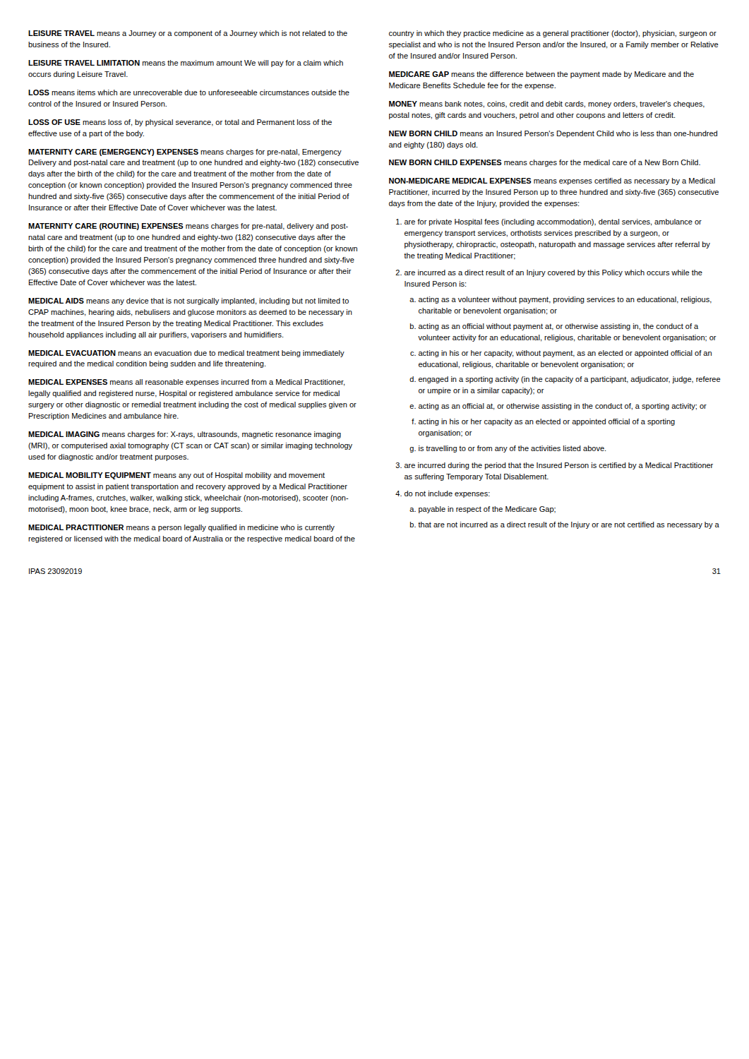LEISURE TRAVEL means a Journey or a component of a Journey which is not related to the business of the Insured.
LEISURE TRAVEL LIMITATION means the maximum amount We will pay for a claim which occurs during Leisure Travel.
LOSS means items which are unrecoverable due to unforeseeable circumstances outside the control of the Insured or Insured Person.
LOSS OF USE means loss of, by physical severance, or total and Permanent loss of the effective use of a part of the body.
MATERNITY CARE (EMERGENCY) EXPENSES means charges for pre-natal, Emergency Delivery and post-natal care and treatment (up to one hundred and eighty-two (182) consecutive days after the birth of the child) for the care and treatment of the mother from the date of conception (or known conception) provided the Insured Person's pregnancy commenced three hundred and sixty-five (365) consecutive days after the commencement of the initial Period of Insurance or after their Effective Date of Cover whichever was the latest.
MATERNITY CARE (ROUTINE) EXPENSES means charges for pre-natal, delivery and post-natal care and treatment (up to one hundred and eighty-two (182) consecutive days after the birth of the child) for the care and treatment of the mother from the date of conception (or known conception) provided the Insured Person's pregnancy commenced three hundred and sixty-five (365) consecutive days after the commencement of the initial Period of Insurance or after their Effective Date of Cover whichever was the latest.
MEDICAL AIDS means any device that is not surgically implanted, including but not limited to CPAP machines, hearing aids, nebulisers and glucose monitors as deemed to be necessary in the treatment of the Insured Person by the treating Medical Practitioner. This excludes household appliances including all air purifiers, vaporisers and humidifiers.
MEDICAL EVACUATION means an evacuation due to medical treatment being immediately required and the medical condition being sudden and life threatening.
MEDICAL EXPENSES means all reasonable expenses incurred from a Medical Practitioner, legally qualified and registered nurse, Hospital or registered ambulance service for medical surgery or other diagnostic or remedial treatment including the cost of medical supplies given or Prescription Medicines and ambulance hire.
MEDICAL IMAGING means charges for: X-rays, ultrasounds, magnetic resonance imaging (MRI), or computerised axial tomography (CT scan or CAT scan) or similar imaging technology used for diagnostic and/or treatment purposes.
MEDICAL MOBILITY EQUIPMENT means any out of Hospital mobility and movement equipment to assist in patient transportation and recovery approved by a Medical Practitioner including A-frames, crutches, walker, walking stick, wheelchair (non-motorised), scooter (non-motorised), moon boot, knee brace, neck, arm or leg supports.
MEDICAL PRACTITIONER means a person legally qualified in medicine who is currently registered or licensed with the medical board of Australia or the respective medical board of the country in which they practice medicine as a general practitioner (doctor), physician, surgeon or specialist and who is not the Insured Person and/or the Insured, or a Family member or Relative of the Insured and/or Insured Person.
MEDICARE GAP means the difference between the payment made by Medicare and the Medicare Benefits Schedule fee for the expense.
MONEY means bank notes, coins, credit and debit cards, money orders, traveler's cheques, postal notes, gift cards and vouchers, petrol and other coupons and letters of credit.
NEW BORN CHILD means an Insured Person's Dependent Child who is less than one-hundred and eighty (180) days old.
NEW BORN CHILD EXPENSES means charges for the medical care of a New Born Child.
NON-MEDICARE MEDICAL EXPENSES means expenses certified as necessary by a Medical Practitioner, incurred by the Insured Person up to three hundred and sixty-five (365) consecutive days from the date of the Injury, provided the expenses:
are for private Hospital fees (including accommodation), dental services, ambulance or emergency transport services, orthotists services prescribed by a surgeon, or physiotherapy, chiropractic, osteopath, naturopath and massage services after referral by the treating Medical Practitioner;
are incurred as a direct result of an Injury covered by this Policy which occurs while the Insured Person is:
acting as a volunteer without payment, providing services to an educational, religious, charitable or benevolent organisation; or
acting as an official without payment at, or otherwise assisting in, the conduct of a volunteer activity for an educational, religious, charitable or benevolent organisation; or
acting in his or her capacity, without payment, as an elected or appointed official of an educational, religious, charitable or benevolent organisation; or
engaged in a sporting activity (in the capacity of a participant, adjudicator, judge, referee or umpire or in a similar capacity); or
acting as an official at, or otherwise assisting in the conduct of, a sporting activity; or
acting in his or her capacity as an elected or appointed official of a sporting organisation; or
is travelling to or from any of the activities listed above.
are incurred during the period that the Insured Person is certified by a Medical Practitioner as suffering Temporary Total Disablement.
do not include expenses:
payable in respect of the Medicare Gap;
that are not incurred as a direct result of the Injury or are not certified as necessary by a
IPAS 23092019 31